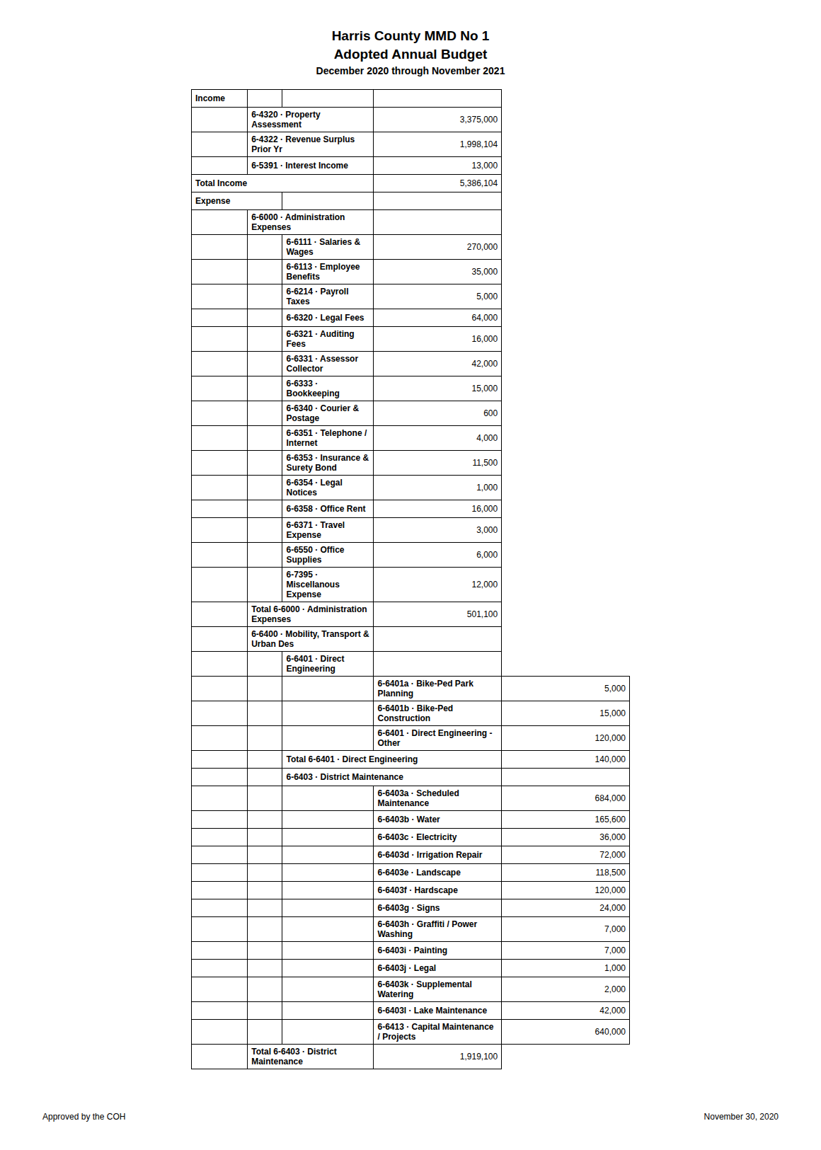Harris County MMD No 1
Adopted Annual Budget
December 2020 through November 2021
| Income | | | |
| | 6-4320 · Property Assessment | 3,375,000 |
| | 6-4322 · Revenue Surplus Prior Yr | 1,998,104 |
| | 6-5391 · Interest Income | 13,000 |
| Total Income | 5,386,104 |
| Expense | | |
| | 6-6000 · Administration Expenses | |
| | | 6-6111 · Salaries & Wages | 270,000 |
| | | 6-6113 · Employee Benefits | 35,000 |
| | | 6-6214 · Payroll Taxes | 5,000 |
| | | 6-6320 · Legal Fees | 64,000 |
| | | 6-6321 · Auditing Fees | 16,000 |
| | | 6-6331 · Assessor Collector | 42,000 |
| | | 6-6333 · Bookkeeping | 15,000 |
| | | 6-6340 · Courier & Postage | 600 |
| | | 6-6351 · Telephone / Internet | 4,000 |
| | | 6-6353 · Insurance & Surety Bond | 11,500 |
| | | 6-6354 · Legal Notices | 1,000 |
| | | 6-6358 · Office Rent | 16,000 |
| | | 6-6371 · Travel Expense | 3,000 |
| | | 6-6550 · Office Supplies | 6,000 |
| | | 6-7395 · Miscellanous Expense | 12,000 |
| | Total 6-6000 · Administration Expenses | 501,100 |
| | 6-6400 · Mobility, Transport & Urban Des | |
| | | 6-6401 · Direct Engineering | |
| | | | 6-6401a · Bike-Ped Park Planning | 5,000 |
| | | | 6-6401b · Bike-Ped Construction | 15,000 |
| | | | 6-6401 · Direct Engineering - Other | 120,000 |
| | | Total 6-6401 · Direct Engineering | 140,000 |
| | | 6-6403 · District Maintenance | |
| | | | 6-6403a · Scheduled Maintenance | 684,000 |
| | | | 6-6403b · Water | 165,600 |
| | | | 6-6403c · Electricity | 36,000 |
| | | | 6-6403d · Irrigation Repair | 72,000 |
| | | | 6-6403e · Landscape | 118,500 |
| | | | 6-6403f · Hardscape | 120,000 |
| | | | 6-6403g · Signs | 24,000 |
| | | | 6-6403h · Graffiti / Power Washing | 7,000 |
| | | | 6-6403i · Painting | 7,000 |
| | | | 6-6403j · Legal | 1,000 |
| | | | 6-6403k · Supplemental Watering | 2,000 |
| | | | 6-6403l · Lake Maintenance | 42,000 |
| | | | 6-6413 · Capital Maintenance / Projects | 640,000 |
| | Total 6-6403 · District Maintenance | 1,919,100 |
Approved by the COH November 30, 2020